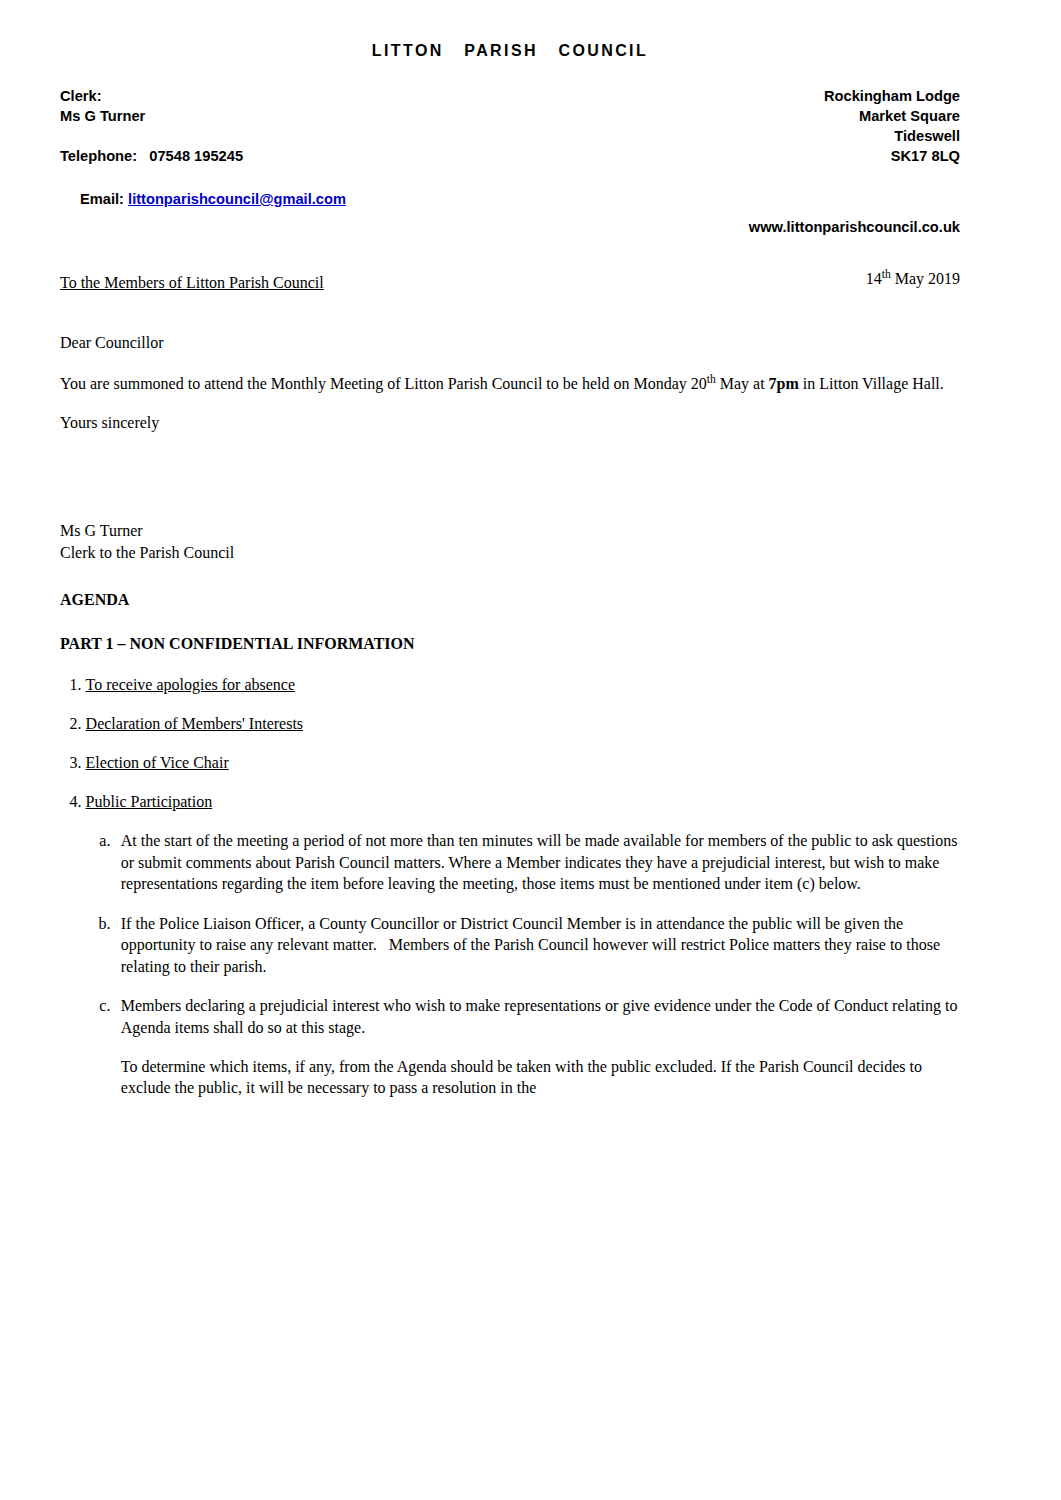LITTON PARISH COUNCIL
| Clerk: | Rockingham Lodge |
| Ms G Turner | Market Square |
| | Tideswell |
| Telephone: 07548 195245 | SK17 8LQ |
Email: littonparishcouncil@gmail.com
www.littonparishcouncil.co.uk
14th May 2019
To the Members of Litton Parish Council
Dear Councillor
You are summoned to attend the Monthly Meeting of Litton Parish Council to be held on Monday 20th May at 7pm in Litton Village Hall.
Yours sincerely
Ms G Turner
Clerk to the Parish Council
AGENDA
PART 1 – NON CONFIDENTIAL INFORMATION
To receive apologies for absence
Declaration of Members' Interests
Election of Vice Chair
Public Participation
At the start of the meeting a period of not more than ten minutes will be made available for members of the public to ask questions or submit comments about Parish Council matters. Where a Member indicates they have a prejudicial interest, but wish to make representations regarding the item before leaving the meeting, those items must be mentioned under item (c) below.
If the Police Liaison Officer, a County Councillor or District Council Member is in attendance the public will be given the opportunity to raise any relevant matter. Members of the Parish Council however will restrict Police matters they raise to those relating to their parish.
Members declaring a prejudicial interest who wish to make representations or give evidence under the Code of Conduct relating to Agenda items shall do so at this stage.
To determine which items, if any, from the Agenda should be taken with the public excluded. If the Parish Council decides to exclude the public, it will be necessary to pass a resolution in the